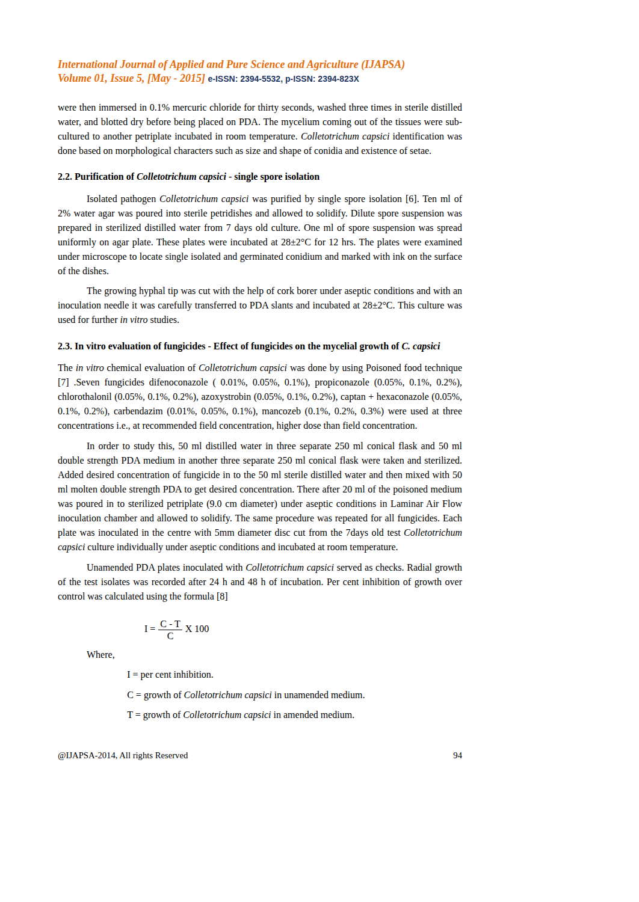International Journal of Applied and Pure Science and Agriculture (IJAPSA)
Volume 01, Issue 5, [May - 2015] e-ISSN: 2394-5532, p-ISSN: 2394-823X
were then immersed in 0.1% mercuric chloride for thirty seconds, washed three times in sterile distilled water, and blotted dry before being placed on PDA. The mycelium coming out of the tissues were sub-cultured to another petriplate incubated in room temperature. Colletotrichum capsici identification was done based on morphological characters such as size and shape of conidia and existence of setae.
2.2. Purification of Colletotrichum capsici - single spore isolation
Isolated pathogen Colletotrichum capsici was purified by single spore isolation [6]. Ten ml of 2% water agar was poured into sterile petridishes and allowed to solidify. Dilute spore suspension was prepared in sterilized distilled water from 7 days old culture. One ml of spore suspension was spread uniformly on agar plate. These plates were incubated at 28±2°C for 12 hrs. The plates were examined under microscope to locate single isolated and germinated conidium and marked with ink on the surface of the dishes.
The growing hyphal tip was cut with the help of cork borer under aseptic conditions and with an inoculation needle it was carefully transferred to PDA slants and incubated at 28±2°C. This culture was used for further in vitro studies.
2.3. In vitro evaluation of fungicides - Effect of fungicides on the mycelial growth of C. capsici
The in vitro chemical evaluation of Colletotrichum capsici was done by using Poisoned food technique [7] .Seven fungicides difenoconazole ( 0.01%, 0.05%, 0.1%), propiconazole (0.05%, 0.1%, 0.2%), chlorothalonil (0.05%, 0.1%, 0.2%), azoxystrobin (0.05%, 0.1%, 0.2%), captan + hexaconazole (0.05%, 0.1%, 0.2%), carbendazim (0.01%, 0.05%, 0.1%), mancozeb (0.1%, 0.2%, 0.3%) were used at three concentrations i.e., at recommended field concentration, higher dose than field concentration.
In order to study this, 50 ml distilled water in three separate 250 ml conical flask and 50 ml double strength PDA medium in another three separate 250 ml conical flask were taken and sterilized. Added desired concentration of fungicide in to the 50 ml sterile distilled water and then mixed with 50 ml molten double strength PDA to get desired concentration. There after 20 ml of the poisoned medium was poured in to sterilized petriplate (9.0 cm diameter) under aseptic conditions in Laminar Air Flow inoculation chamber and allowed to solidify. The same procedure was repeated for all fungicides. Each plate was inoculated in the centre with 5mm diameter disc cut from the 7days old test Colletotrichum capsici culture individually under aseptic conditions and incubated at room temperature.
Unamended PDA plates inoculated with Colletotrichum capsici served as checks. Radial growth of the test isolates was recorded after 24 h and 48 h of incubation. Per cent inhibition of growth over control was calculated using the formula [8]
I =C - T CX 100
Where,
I = per cent inhibition.
C = growth of Colletotrichum capsici in unamended medium.
T = growth of Colletotrichum capsici in amended medium.
@IJAPSA-2014, All rights Reserved 94